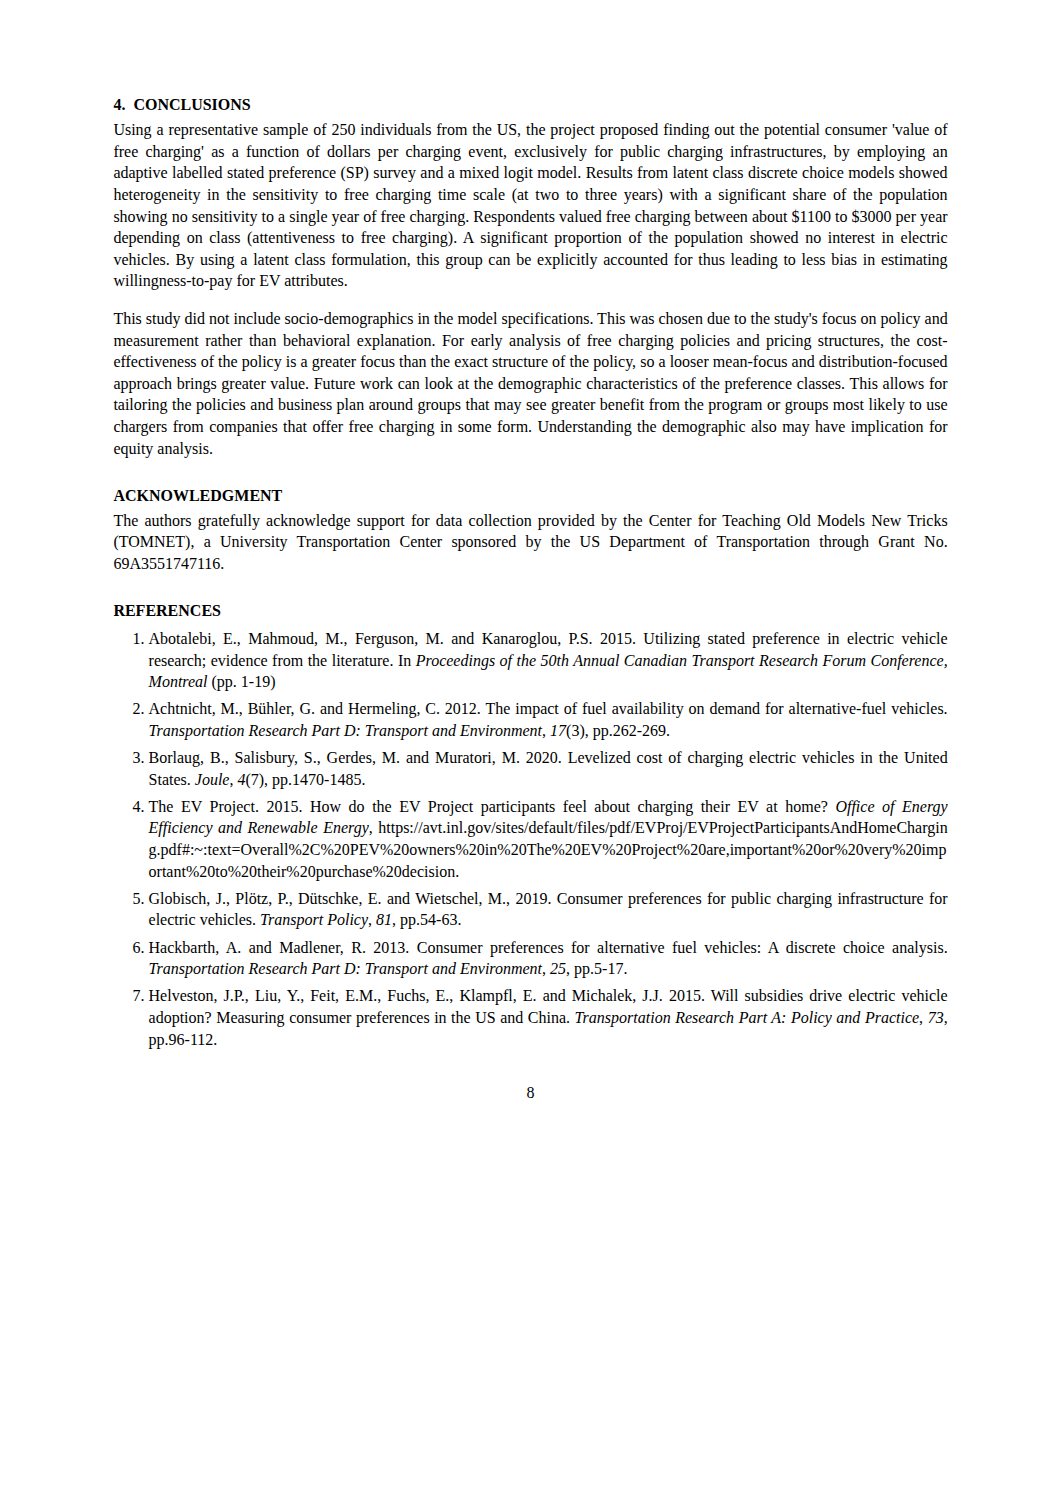4. CONCLUSIONS
Using a representative sample of 250 individuals from the US, the project proposed finding out the potential consumer 'value of free charging' as a function of dollars per charging event, exclusively for public charging infrastructures, by employing an adaptive labelled stated preference (SP) survey and a mixed logit model. Results from latent class discrete choice models showed heterogeneity in the sensitivity to free charging time scale (at two to three years) with a significant share of the population showing no sensitivity to a single year of free charging. Respondents valued free charging between about $1100 to $3000 per year depending on class (attentiveness to free charging). A significant proportion of the population showed no interest in electric vehicles. By using a latent class formulation, this group can be explicitly accounted for thus leading to less bias in estimating willingness-to-pay for EV attributes.
This study did not include socio-demographics in the model specifications. This was chosen due to the study's focus on policy and measurement rather than behavioral explanation. For early analysis of free charging policies and pricing structures, the cost-effectiveness of the policy is a greater focus than the exact structure of the policy, so a looser mean-focus and distribution-focused approach brings greater value. Future work can look at the demographic characteristics of the preference classes. This allows for tailoring the policies and business plan around groups that may see greater benefit from the program or groups most likely to use chargers from companies that offer free charging in some form. Understanding the demographic also may have implication for equity analysis.
ACKNOWLEDGMENT
The authors gratefully acknowledge support for data collection provided by the Center for Teaching Old Models New Tricks (TOMNET), a University Transportation Center sponsored by the US Department of Transportation through Grant No. 69A3551747116.
REFERENCES
Abotalebi, E., Mahmoud, M., Ferguson, M. and Kanaroglou, P.S. 2015. Utilizing stated preference in electric vehicle research; evidence from the literature. In Proceedings of the 50th Annual Canadian Transport Research Forum Conference, Montreal (pp. 1-19)
Achtnicht, M., Bühler, G. and Hermeling, C. 2012. The impact of fuel availability on demand for alternative-fuel vehicles. Transportation Research Part D: Transport and Environment, 17(3), pp.262-269.
Borlaug, B., Salisbury, S., Gerdes, M. and Muratori, M. 2020. Levelized cost of charging electric vehicles in the United States. Joule, 4(7), pp.1470-1485.
The EV Project. 2015. How do the EV Project participants feel about charging their EV at home? Office of Energy Efficiency and Renewable Energy, https://avt.inl.gov/sites/default/files/pdf/EVProj/EVProjectParticipantsAndHomeCharging.pdf#:~:text=Overall%2C%20PEV%20owners%20in%20The%20EV%20Project%20are,important%20or%20very%20important%20to%20their%20purchase%20decision.
Globisch, J., Plötz, P., Dütschke, E. and Wietschel, M., 2019. Consumer preferences for public charging infrastructure for electric vehicles. Transport Policy, 81, pp.54-63.
Hackbarth, A. and Madlener, R. 2013. Consumer preferences for alternative fuel vehicles: A discrete choice analysis. Transportation Research Part D: Transport and Environment, 25, pp.5-17.
Helveston, J.P., Liu, Y., Feit, E.M., Fuchs, E., Klampfl, E. and Michalek, J.J. 2015. Will subsidies drive electric vehicle adoption? Measuring consumer preferences in the US and China. Transportation Research Part A: Policy and Practice, 73, pp.96-112.
8